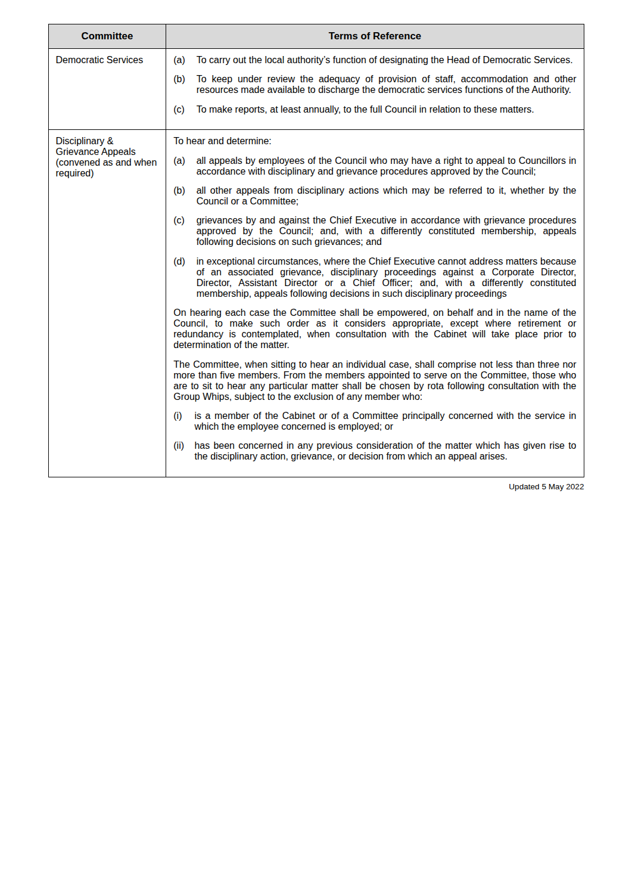| Committee | Terms of Reference |
| --- | --- |
| Democratic Services | (a) To carry out the local authority’s function of designating the Head of Democratic Services. (b) To keep under review the adequacy of provision of staff, accommodation and other resources made available to discharge the democratic services functions of the Authority. (c) To make reports, at least annually, to the full Council in relation to these matters. |
| Disciplinary & Grievance Appeals (convened as and when required) | To hear and determine: (a) all appeals by employees of the Council who may have a right to appeal to Councillors in accordance with disciplinary and grievance procedures approved by the Council; (b) all other appeals from disciplinary actions which may be referred to it, whether by the Council or a Committee; (c) grievances by and against the Chief Executive in accordance with grievance procedures approved by the Council; and, with a differently constituted membership, appeals following decisions on such grievances; and (d) in exceptional circumstances, where the Chief Executive cannot address matters because of an associated grievance, disciplinary proceedings against a Corporate Director, Director, Assistant Director or a Chief Officer; and, with a differently constituted membership, appeals following decisions in such disciplinary proceedings On hearing each case the Committee shall be empowered, on behalf and in the name of the Council, to make such order as it considers appropriate, except where retirement or redundancy is contemplated, when consultation with the Cabinet will take place prior to determination of the matter. The Committee, when sitting to hear an individual case, shall comprise not less than three nor more than five members. From the members appointed to serve on the Committee, those who are to sit to hear any particular matter shall be chosen by rota following consultation with the Group Whips, subject to the exclusion of any member who: (i) is a member of the Cabinet or of a Committee principally concerned with the service in which the employee concerned is employed; or (ii) has been concerned in any previous consideration of the matter which has given rise to the disciplinary action, grievance, or decision from which an appeal arises. |
Updated 5 May 2022